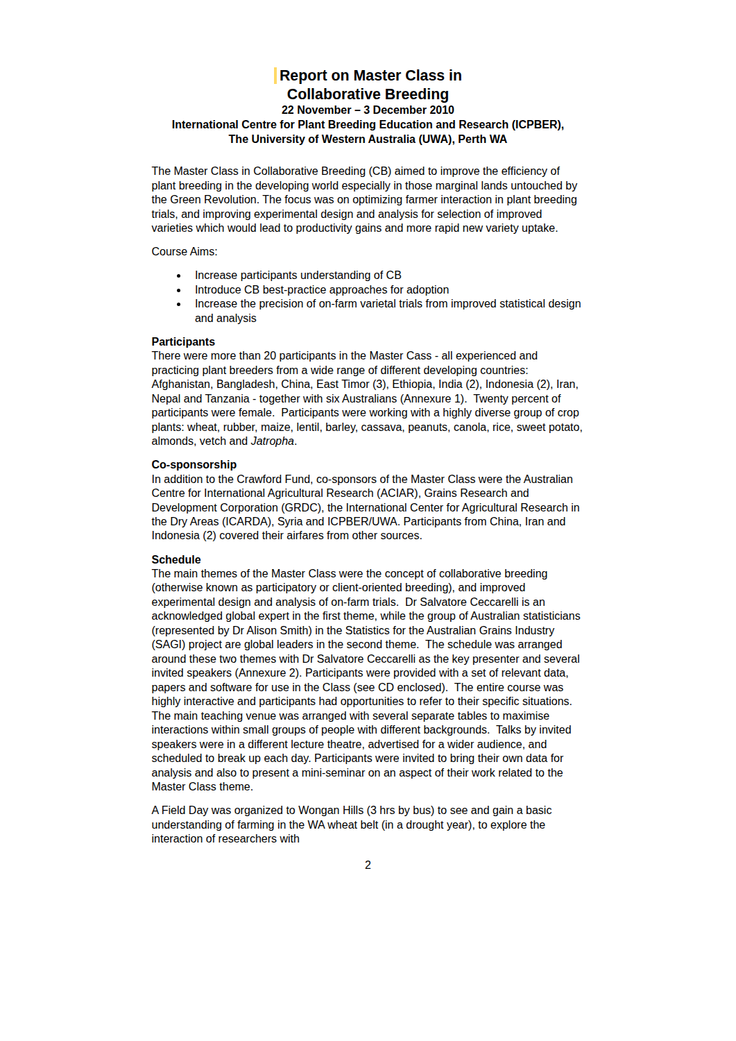Report on Master Class in
Collaborative Breeding
22 November – 3 December 2010
International Centre for Plant Breeding Education and Research (ICPBER),
The University of Western Australia (UWA), Perth WA
The Master Class in Collaborative Breeding (CB) aimed to improve the efficiency of plant breeding in the developing world especially in those marginal lands untouched by the Green Revolution. The focus was on optimizing farmer interaction in plant breeding trials, and improving experimental design and analysis for selection of improved varieties which would lead to productivity gains and more rapid new variety uptake.
Course Aims:
Increase participants understanding of CB
Introduce CB best-practice approaches for adoption
Increase the precision of on-farm varietal trials from improved statistical design and analysis
Participants
There were more than 20 participants in the Master Cass - all experienced and practicing plant breeders from a wide range of different developing countries: Afghanistan, Bangladesh, China, East Timor (3), Ethiopia, India (2), Indonesia (2), Iran, Nepal and Tanzania - together with six Australians (Annexure 1). Twenty percent of participants were female. Participants were working with a highly diverse group of crop plants: wheat, rubber, maize, lentil, barley, cassava, peanuts, canola, rice, sweet potato, almonds, vetch and Jatropha.
Co-sponsorship
In addition to the Crawford Fund, co-sponsors of the Master Class were the Australian Centre for International Agricultural Research (ACIAR), Grains Research and Development Corporation (GRDC), the International Center for Agricultural Research in the Dry Areas (ICARDA), Syria and ICPBER/UWA. Participants from China, Iran and Indonesia (2) covered their airfares from other sources.
Schedule
The main themes of the Master Class were the concept of collaborative breeding (otherwise known as participatory or client-oriented breeding), and improved experimental design and analysis of on-farm trials. Dr Salvatore Ceccarelli is an acknowledged global expert in the first theme, while the group of Australian statisticians (represented by Dr Alison Smith) in the Statistics for the Australian Grains Industry (SAGI) project are global leaders in the second theme. The schedule was arranged around these two themes with Dr Salvatore Ceccarelli as the key presenter and several invited speakers (Annexure 2). Participants were provided with a set of relevant data, papers and software for use in the Class (see CD enclosed). The entire course was highly interactive and participants had opportunities to refer to their specific situations. The main teaching venue was arranged with several separate tables to maximise interactions within small groups of people with different backgrounds. Talks by invited speakers were in a different lecture theatre, advertised for a wider audience, and scheduled to break up each day. Participants were invited to bring their own data for analysis and also to present a mini-seminar on an aspect of their work related to the Master Class theme.
A Field Day was organized to Wongan Hills (3 hrs by bus) to see and gain a basic understanding of farming in the WA wheat belt (in a drought year), to explore the interaction of researchers with
2